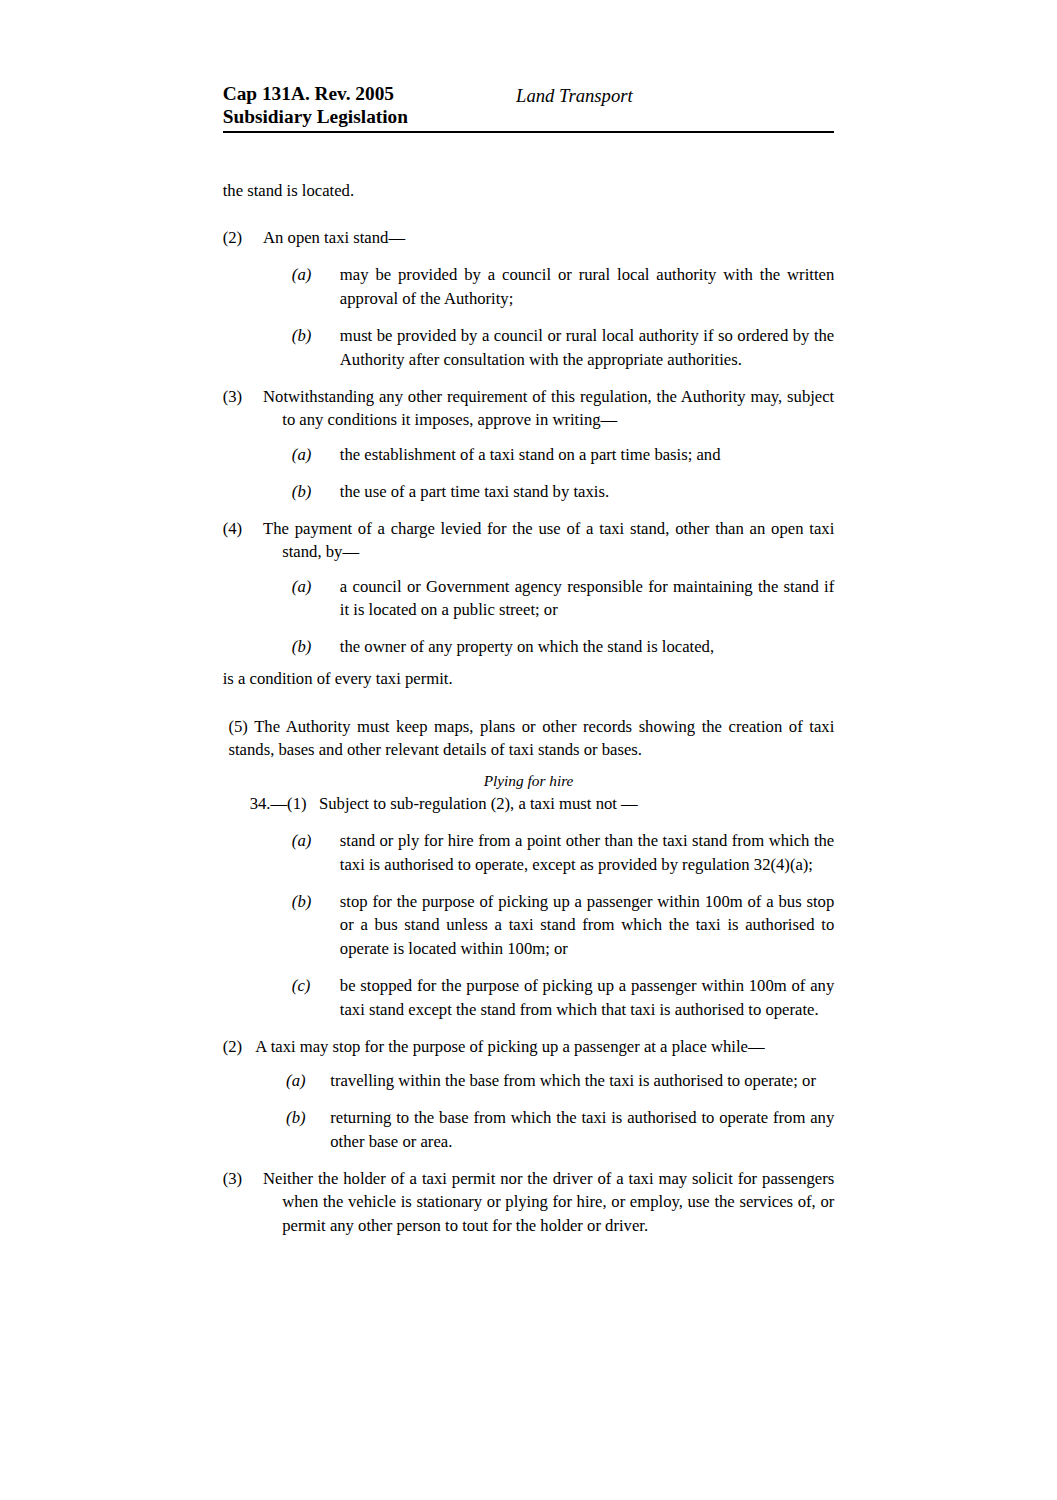Cap 131A. Rev. 2005
Subsidiary Legislation
Land Transport
the stand is located.
(2) An open taxi stand—
(a) may be provided by a council or rural local authority with the written approval of the Authority;
(b) must be provided by a council or rural local authority if so ordered by the Authority after consultation with the appropriate authorities.
(3) Notwithstanding any other requirement of this regulation, the Authority may, subject to any conditions it imposes, approve in writing—
(a) the establishment of a taxi stand on a part time basis; and
(b) the use of a part time taxi stand by taxis.
(4) The payment of a charge levied for the use of a taxi stand, other than an open taxi stand, by—
(a) a council or Government agency responsible for maintaining the stand if it is located on a public street; or
(b) the owner of any property on which the stand is located,
is a condition of every taxi permit.
(5) The Authority must keep maps, plans or other records showing the creation of taxi stands, bases and other relevant details of taxi stands or bases.
Plying for hire
34.—(1) Subject to sub-regulation (2), a taxi must not —
(a) stand or ply for hire from a point other than the taxi stand from which the taxi is authorised to operate, except as provided by regulation 32(4)(a);
(b) stop for the purpose of picking up a passenger within 100m of a bus stop or a bus stand unless a taxi stand from which the taxi is authorised to operate is located within 100m; or
(c) be stopped for the purpose of picking up a passenger within 100m of any taxi stand except the stand from which that taxi is authorised to operate.
(2) A taxi may stop for the purpose of picking up a passenger at a place while—
(a) travelling within the base from which the taxi is authorised to operate; or
(b) returning to the base from which the taxi is authorised to operate from any other base or area.
(3) Neither the holder of a taxi permit nor the driver of a taxi may solicit for passengers when the vehicle is stationary or plying for hire, or employ, use the services of, or permit any other person to tout for the holder or driver.